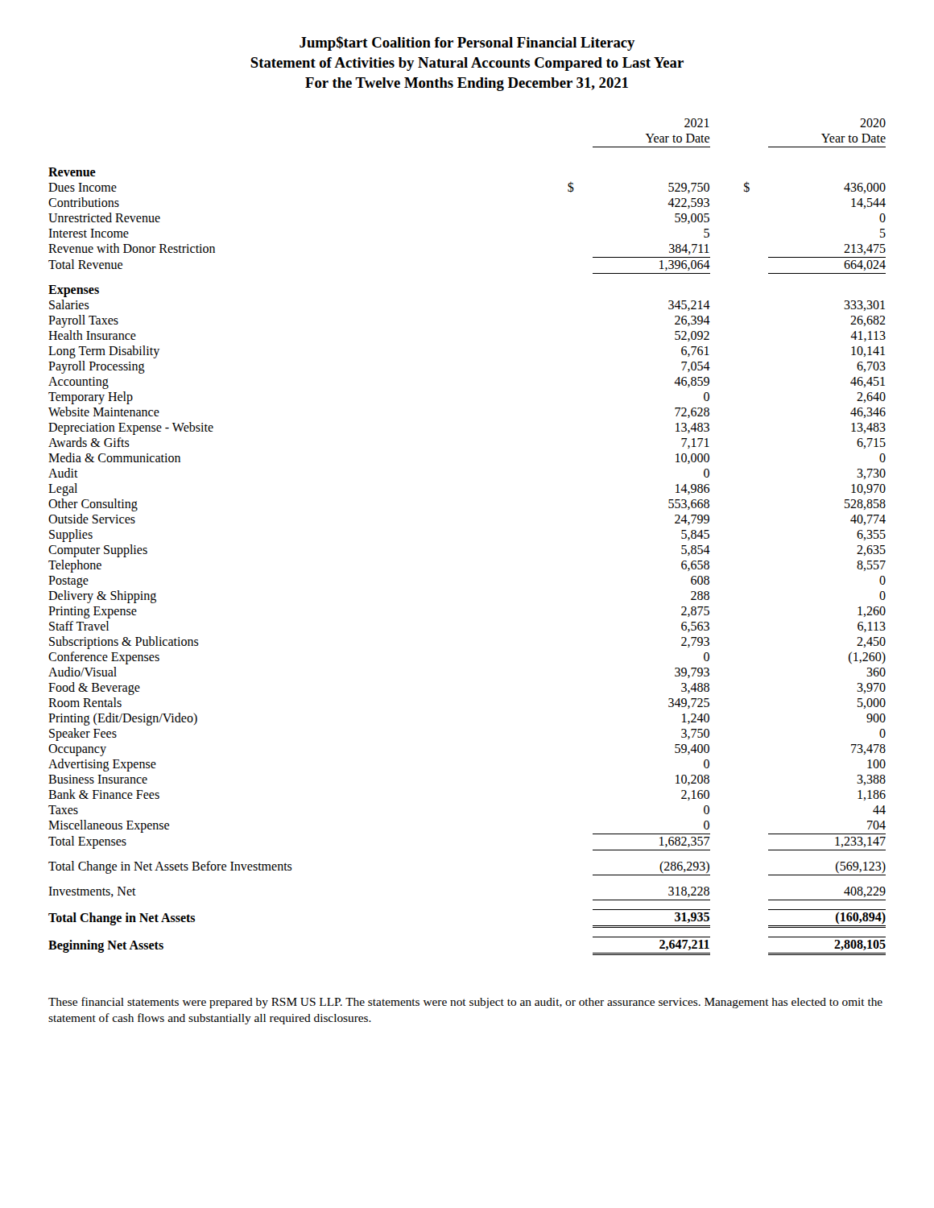Jump$tart Coalition for Personal Financial Literacy
Statement of Activities by Natural Accounts Compared to Last Year
For the Twelve Months Ending December 31, 2021
| | | | 2021 | | | 2020 |
| | | | Year to Date | | | Year to Date |
| Revenue | | | | | | |
| Dues Income | | $ | 529,750 | | $ | 436,000 |
| Contributions | | | 422,593 | | | 14,544 |
| Unrestricted Revenue | | | 59,005 | | | 0 |
| Interest Income | | | 5 | | | 5 |
| Revenue with Donor Restriction | | | 384,711 | | | 213,475 |
| Total Revenue | | | 1,396,064 | | | 664,024 |
| Expenses | | | | | | |
| Salaries | | | 345,214 | | | 333,301 |
| Payroll Taxes | | | 26,394 | | | 26,682 |
| Health Insurance | | | 52,092 | | | 41,113 |
| Long Term Disability | | | 6,761 | | | 10,141 |
| Payroll Processing | | | 7,054 | | | 6,703 |
| Accounting | | | 46,859 | | | 46,451 |
| Temporary Help | | | 0 | | | 2,640 |
| Website Maintenance | | | 72,628 | | | 46,346 |
| Depreciation Expense - Website | | | 13,483 | | | 13,483 |
| Awards & Gifts | | | 7,171 | | | 6,715 |
| Media & Communication | | | 10,000 | | | 0 |
| Audit | | | 0 | | | 3,730 |
| Legal | | | 14,986 | | | 10,970 |
| Other Consulting | | | 553,668 | | | 528,858 |
| Outside Services | | | 24,799 | | | 40,774 |
| Supplies | | | 5,845 | | | 6,355 |
| Computer Supplies | | | 5,854 | | | 2,635 |
| Telephone | | | 6,658 | | | 8,557 |
| Postage | | | 608 | | | 0 |
| Delivery & Shipping | | | 288 | | | 0 |
| Printing Expense | | | 2,875 | | | 1,260 |
| Staff Travel | | | 6,563 | | | 6,113 |
| Subscriptions & Publications | | | 2,793 | | | 2,450 |
| Conference Expenses | | | 0 | | | (1,260) |
| Audio/Visual | | | 39,793 | | | 360 |
| Food & Beverage | | | 3,488 | | | 3,970 |
| Room Rentals | | | 349,725 | | | 5,000 |
| Printing (Edit/Design/Video) | | | 1,240 | | | 900 |
| Speaker Fees | | | 3,750 | | | 0 |
| Occupancy | | | 59,400 | | | 73,478 |
| Advertising Expense | | | 0 | | | 100 |
| Business Insurance | | | 10,208 | | | 3,388 |
| Bank & Finance Fees | | | 2,160 | | | 1,186 |
| Taxes | | | 0 | | | 44 |
| Miscellaneous Expense | | | 0 | | | 704 |
| Total Expenses | | | 1,682,357 | | | 1,233,147 |
| Total Change in Net Assets Before Investments | | | (286,293) | | | (569,123) |
| Investments, Net | | | 318,228 | | | 408,229 |
| Total Change in Net Assets | | | 31,935 | | | (160,894) |
| Beginning Net Assets | | | 2,647,211 | | | 2,808,105 |
These financial statements were prepared by RSM US LLP. The statements were not subject to an audit, or other assurance services. Management has elected to omit the statement of cash flows and substantially all required disclosures.